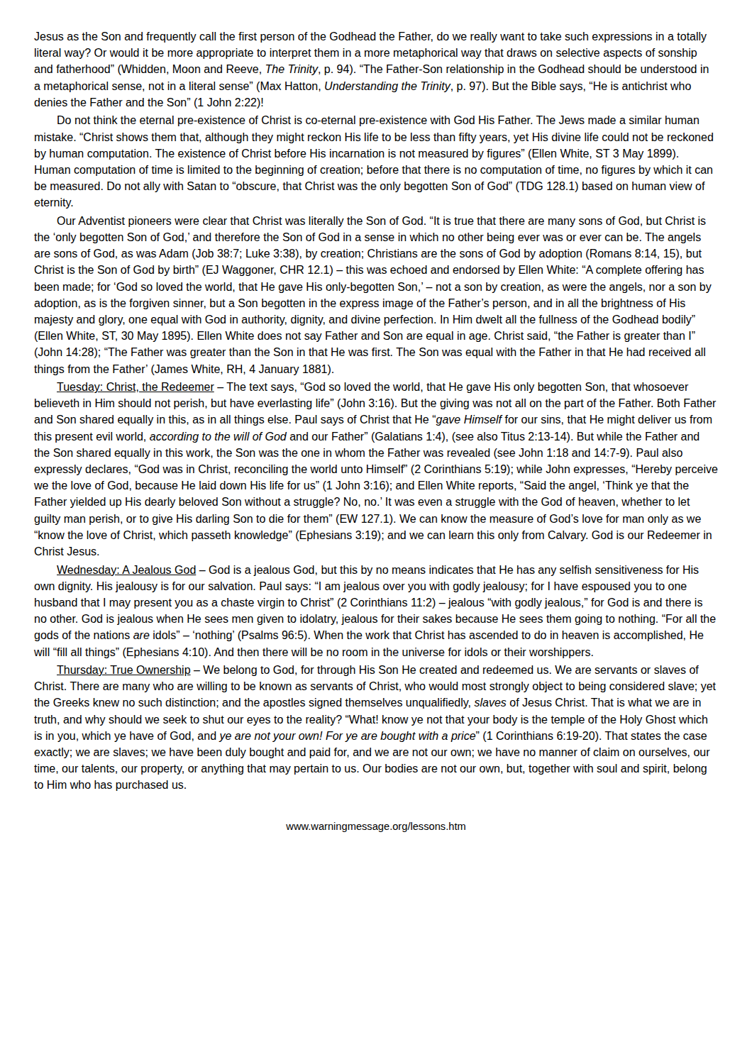Jesus as the Son and frequently call the first person of the Godhead the Father, do we really want to take such expressions in a totally literal way? Or would it be more appropriate to interpret them in a more metaphorical way that draws on selective aspects of sonship and fatherhood” (Whidden, Moon and Reeve, The Trinity, p. 94). “The Father-Son relationship in the Godhead should be understood in a metaphorical sense, not in a literal sense” (Max Hatton, Understanding the Trinity, p. 97). But the Bible says, “He is antichrist who denies the Father and the Son” (1 John 2:22)!
Do not think the eternal pre-existence of Christ is co-eternal pre-existence with God His Father. The Jews made a similar human mistake. “Christ shows them that, although they might reckon His life to be less than fifty years, yet His divine life could not be reckoned by human computation. The existence of Christ before His incarnation is not measured by figures” (Ellen White, ST 3 May 1899). Human computation of time is limited to the beginning of creation; before that there is no computation of time, no figures by which it can be measured. Do not ally with Satan to “obscure, that Christ was the only begotten Son of God” (TDG 128.1) based on human view of eternity.
Our Adventist pioneers were clear that Christ was literally the Son of God. “It is true that there are many sons of God, but Christ is the ‘only begotten Son of God,’ and therefore the Son of God in a sense in which no other being ever was or ever can be. The angels are sons of God, as was Adam (Job 38:7; Luke 3:38), by creation; Christians are the sons of God by adoption (Romans 8:14, 15), but Christ is the Son of God by birth” (EJ Waggoner, CHR 12.1) – this was echoed and endorsed by Ellen White: “A complete offering has been made; for ‘God so loved the world, that He gave His only-begotten Son,’ – not a son by creation, as were the angels, nor a son by adoption, as is the forgiven sinner, but a Son begotten in the express image of the Father’s person, and in all the brightness of His majesty and glory, one equal with God in authority, dignity, and divine perfection. In Him dwelt all the fullness of the Godhead bodily” (Ellen White, ST, 30 May 1895). Ellen White does not say Father and Son are equal in age. Christ said, “the Father is greater than I” (John 14:28); “The Father was greater than the Son in that He was first. The Son was equal with the Father in that He had received all things from the Father’ (James White, RH, 4 January 1881).
Tuesday: Christ, the Redeemer – The text says, “God so loved the world, that He gave His only begotten Son, that whosoever believeth in Him should not perish, but have everlasting life” (John 3:16). But the giving was not all on the part of the Father. Both Father and Son shared equally in this, as in all things else. Paul says of Christ that He “gave Himself for our sins, that He might deliver us from this present evil world, according to the will of God and our Father” (Galatians 1:4), (see also Titus 2:13-14). But while the Father and the Son shared equally in this work, the Son was the one in whom the Father was revealed (see John 1:18 and 14:7-9). Paul also expressly declares, “God was in Christ, reconciling the world unto Himself” (2 Corinthians 5:19); while John expresses, “Hereby perceive we the love of God, because He laid down His life for us” (1 John 3:16); and Ellen White reports, “Said the angel, ‘Think ye that the Father yielded up His dearly beloved Son without a struggle? No, no.’ It was even a struggle with the God of heaven, whether to let guilty man perish, or to give His darling Son to die for them” (EW 127.1). We can know the measure of God’s love for man only as we “know the love of Christ, which passeth knowledge” (Ephesians 3:19); and we can learn this only from Calvary. God is our Redeemer in Christ Jesus.
Wednesday: A Jealous God – God is a jealous God, but this by no means indicates that He has any selfish sensitiveness for His own dignity. His jealousy is for our salvation. Paul says: “I am jealous over you with godly jealousy; for I have espoused you to one husband that I may present you as a chaste virgin to Christ” (2 Corinthians 11:2) – jealous “with godly jealous,” for God is and there is no other. God is jealous when He sees men given to idolatry, jealous for their sakes because He sees them going to nothing. “For all the gods of the nations are idols” – ‘nothing’ (Psalms 96:5). When the work that Christ has ascended to do in heaven is accomplished, He will “fill all things” (Ephesians 4:10). And then there will be no room in the universe for idols or their worshippers.
Thursday: True Ownership – We belong to God, for through His Son He created and redeemed us. We are servants or slaves of Christ. There are many who are willing to be known as servants of Christ, who would most strongly object to being considered slave; yet the Greeks knew no such distinction; and the apostles signed themselves unqualifiedly, slaves of Jesus Christ. That is what we are in truth, and why should we seek to shut our eyes to the reality? “What! know ye not that your body is the temple of the Holy Ghost which is in you, which ye have of God, and ye are not your own! For ye are bought with a price” (1 Corinthians 6:19-20). That states the case exactly; we are slaves; we have been duly bought and paid for, and we are not our own; we have no manner of claim on ourselves, our time, our talents, our property, or anything that may pertain to us. Our bodies are not our own, but, together with soul and spirit, belong to Him who has purchased us.
www.warningmessage.org/lessons.htm